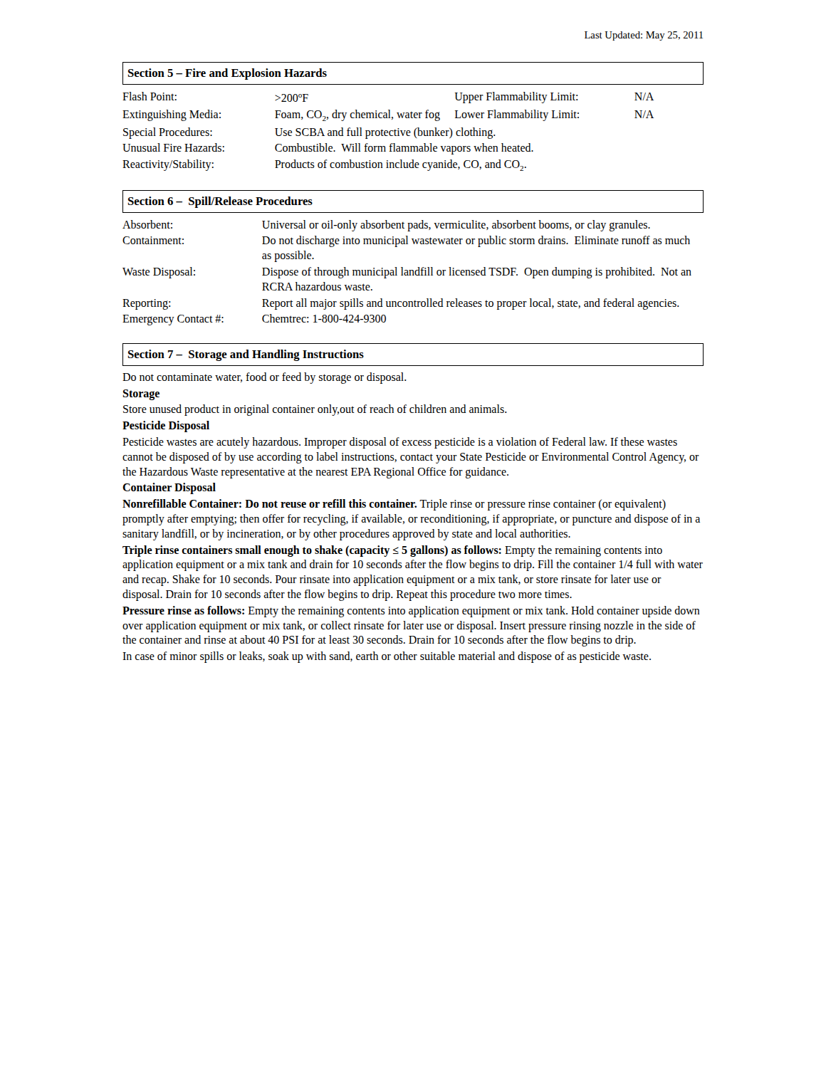Last Updated: May 25, 2011
Section 5 – Fire and Explosion Hazards
| Flash Point: | >200 o F | Upper Flammability Limit: | N/A |
| Extinguishing Media: | Foam, CO 2 , dry chemical, water fog | Lower Flammability Limit: | N/A |
| Special Procedures: | Use SCBA and full protective (bunker) clothing. |
| Unusual Fire Hazards: | Combustible. Will form flammable vapors when heated. |
| Reactivity/Stability: | Products of combustion include cyanide, CO, and CO 2 . |
Section 6 – Spill/Release Procedures
| Absorbent: | Universal or oil-only absorbent pads, vermiculite, absorbent booms, or clay granules. |
| Containment: | Do not discharge into municipal wastewater or public storm drains. Eliminate runoff as much as possible. |
| Waste Disposal: | Dispose of through municipal landfill or licensed TSDF. Open dumping is prohibited. Not an RCRA hazardous waste. |
| Reporting: | Report all major spills and uncontrolled releases to proper local, state, and federal agencies. |
| Emergency Contact #: | Chemtrec: 1-800-424-9300 |
Section 7 – Storage and Handling Instructions
Do not contaminate water, food or feed by storage or disposal.
Storage
Store unused product in original container only,out of reach of children and animals.
Pesticide Disposal
Pesticide wastes are acutely hazardous. Improper disposal of excess pesticide is a violation of Federal law. If these wastes cannot be disposed of by use according to label instructions, contact your State Pesticide or Environmental Control Agency, or the Hazardous Waste representative at the nearest EPA Regional Office for guidance.
Container Disposal
Nonrefillable Container: Do not reuse or refill this container. Triple rinse or pressure rinse container (or equivalent) promptly after emptying; then offer for recycling, if available, or reconditioning, if appropriate, or puncture and dispose of in a sanitary landfill, or by incineration, or by other procedures approved by state and local authorities.
Triple rinse containers small enough to shake (capacity ≤ 5 gallons) as follows: Empty the remaining contents into application equipment or a mix tank and drain for 10 seconds after the flow begins to drip. Fill the container 1/4 full with water and recap. Shake for 10 seconds. Pour rinsate into application equipment or a mix tank, or store rinsate for later use or disposal. Drain for 10 seconds after the flow begins to drip. Repeat this procedure two more times.
Pressure rinse as follows: Empty the remaining contents into application equipment or mix tank. Hold container upside down over application equipment or mix tank, or collect rinsate for later use or disposal. Insert pressure rinsing nozzle in the side of the container and rinse at about 40 PSI for at least 30 seconds. Drain for 10 seconds after the flow begins to drip.
In case of minor spills or leaks, soak up with sand, earth or other suitable material and dispose of as pesticide waste.